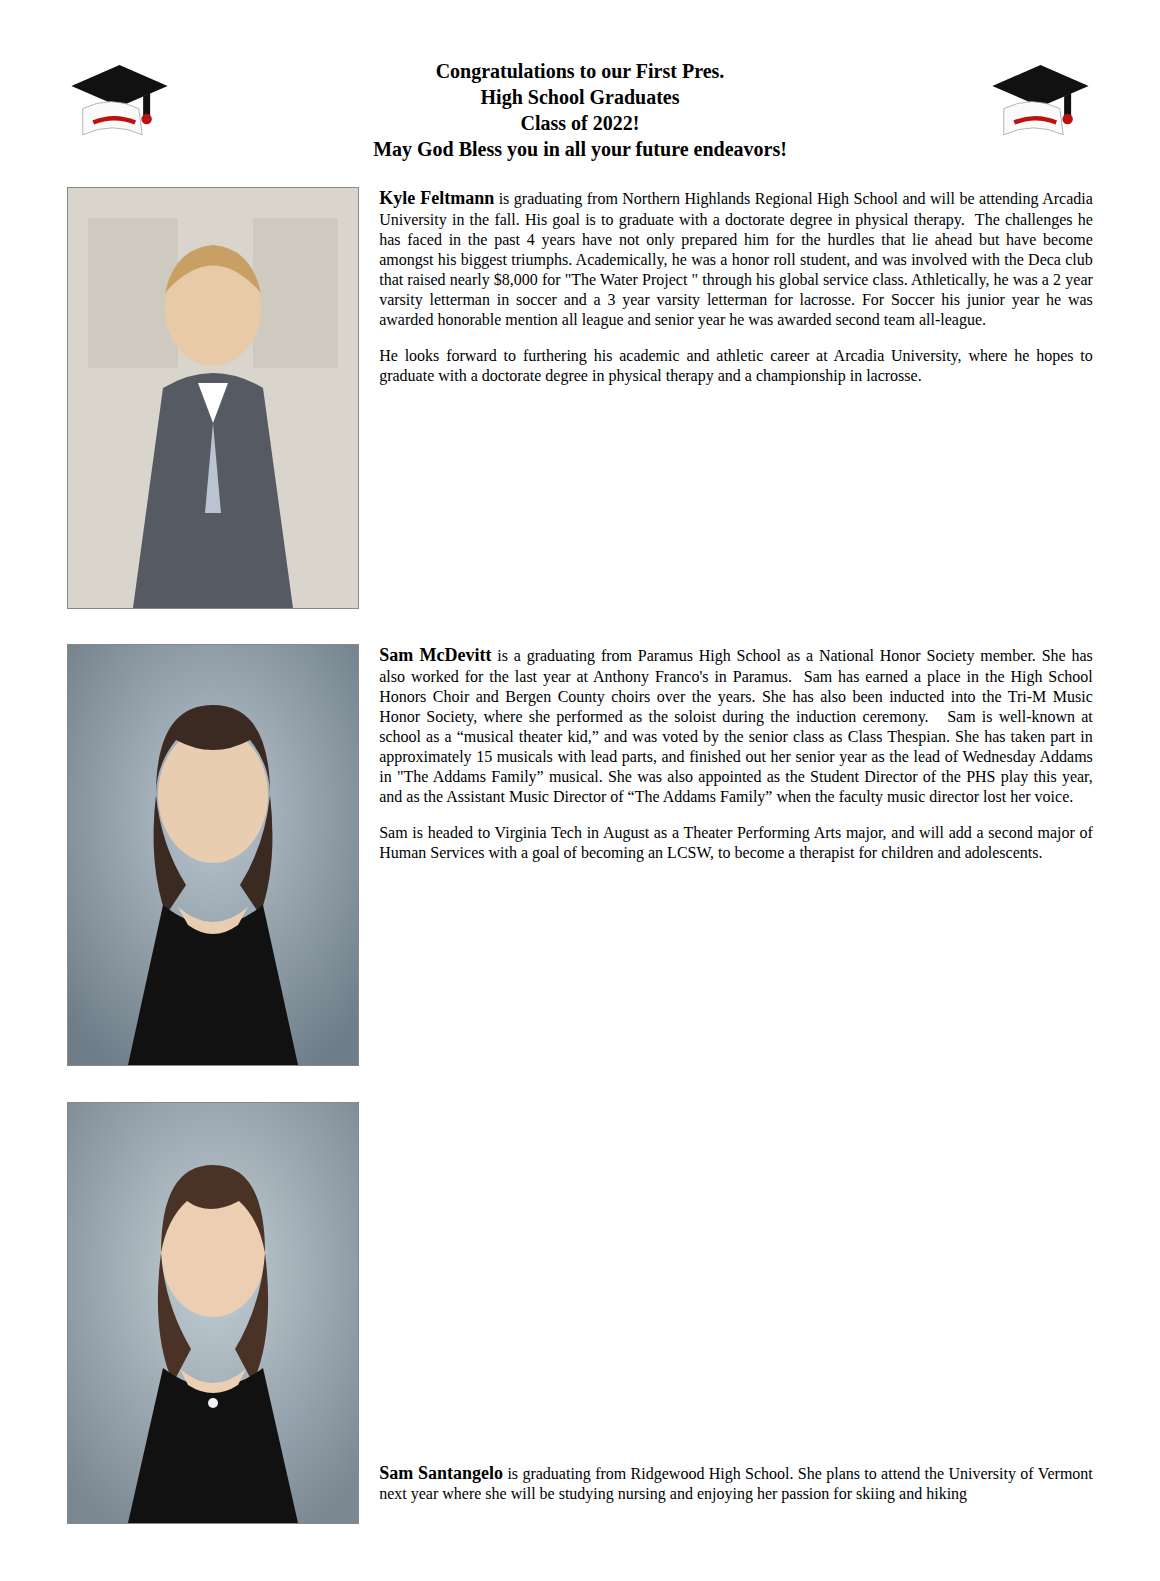Congratulations to our First Pres.
High School Graduates
Class of 2022!
May God Bless you in all your future endeavors!
Kyle Feltmann is graduating from Northern Highlands Regional High School and will be attending Arcadia University in the fall. His goal is to graduate with a doctorate degree in physical therapy. The challenges he has faced in the past 4 years have not only prepared him for the hurdles that lie ahead but have become amongst his biggest triumphs. Academically, he was a honor roll student, and was involved with the Deca club that raised nearly $8,000 for "The Water Project " through his global service class. Athletically, he was a 2 year varsity letterman in soccer and a 3 year varsity letterman for lacrosse. For Soccer his junior year he was awarded honorable mention all league and senior year he was awarded second team all-league.
He looks forward to furthering his academic and athletic career at Arcadia University, where he hopes to graduate with a doctorate degree in physical therapy and a championship in lacrosse.
Sam McDevitt is a graduating from Paramus High School as a National Honor Society member. She has also worked for the last year at Anthony Franco's in Paramus. Sam has earned a place in the High School Honors Choir and Bergen County choirs over the years. She has also been inducted into the Tri-M Music Honor Society, where she performed as the soloist during the induction ceremony. Sam is well-known at school as a “musical theater kid,” and was voted by the senior class as Class Thespian. She has taken part in approximately 15 musicals with lead parts, and finished out her senior year as the lead of Wednesday Addams in "The Addams Family” musical. She was also appointed as the Student Director of the PHS play this year, and as the Assistant Music Director of “The Addams Family” when the faculty music director lost her voice.
Sam is headed to Virginia Tech in August as a Theater Performing Arts major, and will add a second major of Human Services with a goal of becoming an LCSW, to become a therapist for children and adolescents.
Sam Santangelo is graduating from Ridgewood High School. She plans to attend the University of Vermont next year where she will be studying nursing and enjoying her passion for skiing and hiking